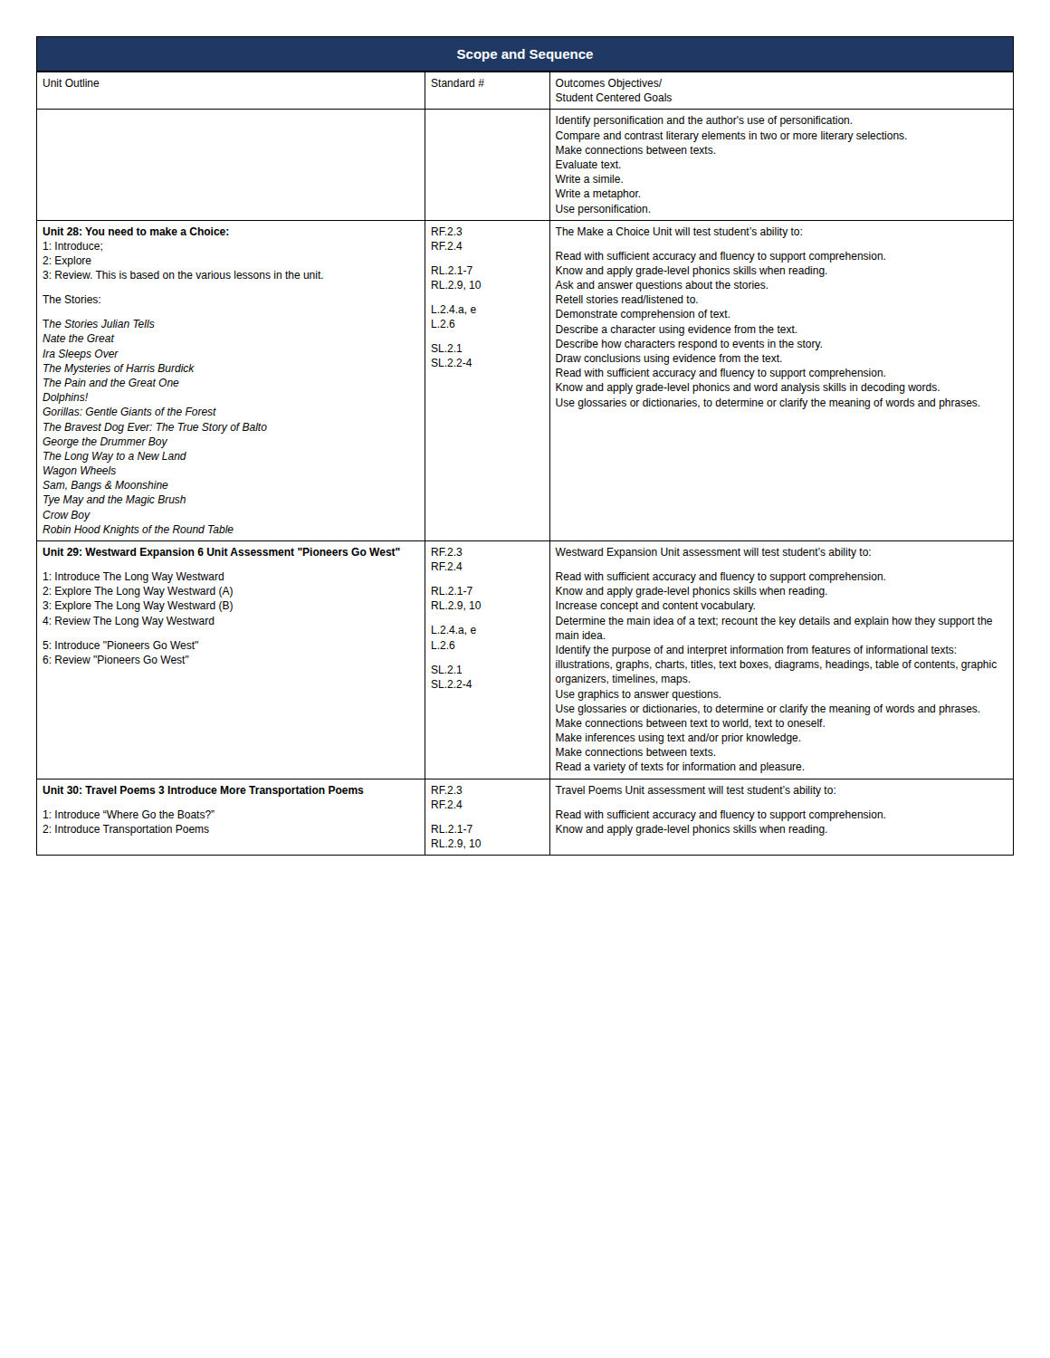Scope and Sequence
| Unit Outline | Standard # | Outcomes Objectives/ Student Centered Goals |
| --- | --- | --- |
| | | Identify personification and the author's use of personification. Compare and contrast literary elements in two or more literary selections. Make connections between texts. Evaluate text. Write a simile. Write a metaphor. Use personification. |
| Unit 28: You need to make a Choice: 1: Introduce; 2: Explore 3: Review. This is based on the various lessons in the unit. The Stories: T he Stories Julian Tells Nate the Great Ira Sleeps Over The Mysteries of Harris Burdick The Pain and the Great One Dolphins! Gorillas: Gentle Giants of the Forest The Bravest Dog Ever: The True Story of Balto George the Drummer Boy The Long Way to a New Land Wagon Wheels Sam, Bangs & Moonshine Tye May and the Magic Brush Crow Boy Robin Hood Knights of the Round Table | RF.2.3 RF.2.4 RL.2.1-7 RL.2.9, 10 L.2.4.a, e L.2.6 SL.2.1 SL.2.2-4 | The Make a Choice Unit will test student’s ability to: Read with sufficient accuracy and fluency to support comprehension. Know and apply grade-level phonics skills when reading. Ask and answer questions about the stories. Retell stories read/listened to. Demonstrate comprehension of text. Describe a character using evidence from the text. Describe how characters respond to events in the story. Draw conclusions using evidence from the text. Read with sufficient accuracy and fluency to support comprehension. Know and apply grade-level phonics and word analysis skills in decoding words. Use glossaries or dictionaries, to determine or clarify the meaning of words and phrases. |
| Unit 29: Westward Expansion 6 Unit Assessment "Pioneers Go West" 1: Introduce The Long Way Westward 2: Explore The Long Way Westward (A) 3: Explore The Long Way Westward (B) 4: Review The Long Way Westward 5: Introduce "Pioneers Go West" 6: Review "Pioneers Go West" | RF.2.3 RF.2.4 RL.2.1-7 RL.2.9, 10 L.2.4.a, e L.2.6 SL.2.1 SL.2.2-4 | Westward Expansion Unit assessment will test student’s ability to: Read with sufficient accuracy and fluency to support comprehension. Know and apply grade-level phonics skills when reading. Increase concept and content vocabulary. Determine the main idea of a text; recount the key details and explain how they support the main idea. Identify the purpose of and interpret information from features of informational texts: illustrations, graphs, charts, titles, text boxes, diagrams, headings, table of contents, graphic organizers, timelines, maps. Use graphics to answer questions. Use glossaries or dictionaries, to determine or clarify the meaning of words and phrases. Make connections between text to world, text to oneself. Make inferences using text and/or prior knowledge. Make connections between texts. Read a variety of texts for information and pleasure. |
| Unit 30: Travel Poems 3 Introduce More Transportation Poems 1: Introduce “Where Go the Boats?” 2: Introduce Transportation Poems | RF.2.3 RF.2.4 RL.2.1-7 RL.2.9, 10 | Travel Poems Unit assessment will test student’s ability to: Read with sufficient accuracy and fluency to support comprehension. Know and apply grade-level phonics skills when reading. |